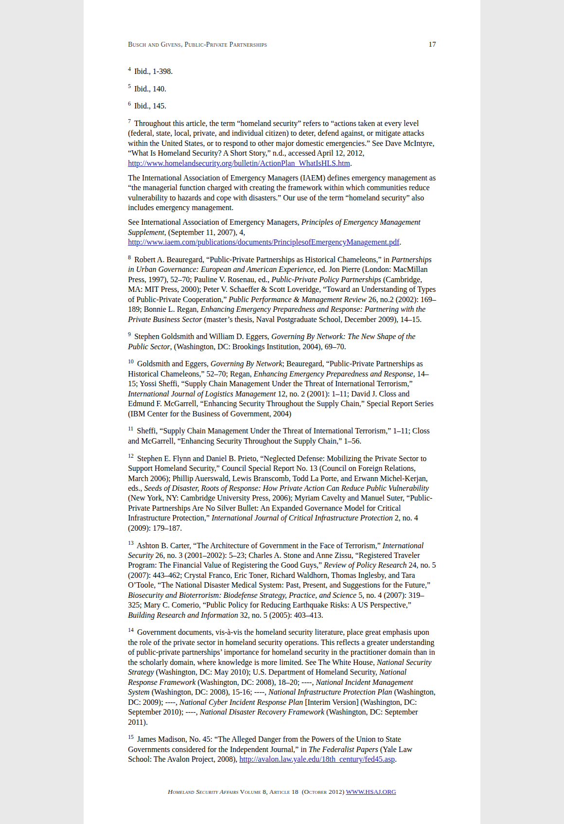Busch and Givens, Public-Private Partnerships 17
4 Ibid., 1-398.
5 Ibid., 140.
6 Ibid., 145.
7 Throughout this article, the term “homeland security” refers to “actions taken at every level (federal, state, local, private, and individual citizen) to deter, defend against, or mitigate attacks within the United States, or to respond to other major domestic emergencies.” See Dave McIntyre, “What Is Homeland Security? A Short Story,” n.d., accessed April 12, 2012, http://www.homelandsecurity.org/bulletin/ActionPlan_WhatIsHLS.htm.
The International Association of Emergency Managers (IAEM) defines emergency management as “the managerial function charged with creating the framework within which communities reduce vulnerability to hazards and cope with disasters.” Our use of the term “homeland security” also includes emergency management.
See International Association of Emergency Managers, Principles of Emergency Management Supplement, (September 11, 2007), 4, http://www.iaem.com/publications/documents/PrinciplesofEmergencyManagement.pdf.
8 Robert A. Beauregard, “Public-Private Partnerships as Historical Chameleons,” in Partnerships in Urban Governance: European and American Experience, ed. Jon Pierre (London: MacMillan Press, 1997), 52–70; Pauline V. Rosenau, ed., Public-Private Policy Partnerships (Cambridge, MA: MIT Press, 2000); Peter V. Schaeffer & Scott Loveridge, “Toward an Understanding of Types of Public-Private Cooperation,” Public Performance & Management Review 26, no.2 (2002): 169–189; Bonnie L. Regan, Enhancing Emergency Preparedness and Response: Partnering with the Private Business Sector (master’s thesis, Naval Postgraduate School, December 2009), 14–15.
9 Stephen Goldsmith and William D. Eggers, Governing By Network: The New Shape of the Public Sector, (Washington, DC: Brookings Institution, 2004), 69–70.
10 Goldsmith and Eggers, Governing By Network; Beauregard, “Public-Private Partnerships as Historical Chameleons,” 52–70; Regan, Enhancing Emergency Preparedness and Response, 14–15; Yossi Sheffi, “Supply Chain Management Under the Threat of International Terrorism,” International Journal of Logistics Management 12, no. 2 (2001): 1–11; David J. Closs and Edmund F. McGarrell, “Enhancing Security Throughout the Supply Chain,” Special Report Series (IBM Center for the Business of Government, 2004)
11 Sheffi, “Supply Chain Management Under the Threat of International Terrorism,” 1–11; Closs and McGarrell, “Enhancing Security Throughout the Supply Chain,” 1–56.
12 Stephen E. Flynn and Daniel B. Prieto, “Neglected Defense: Mobilizing the Private Sector to Support Homeland Security,” Council Special Report No. 13 (Council on Foreign Relations, March 2006); Phillip Auerswald, Lewis Branscomb, Todd La Porte, and Erwann Michel-Kerjan, eds., Seeds of Disaster, Roots of Response: How Private Action Can Reduce Public Vulnerability (New York, NY: Cambridge University Press, 2006); Myriam Cavelty and Manuel Suter, “Public-Private Partnerships Are No Silver Bullet: An Expanded Governance Model for Critical Infrastructure Protection,” International Journal of Critical Infrastructure Protection 2, no. 4 (2009): 179–187.
13 Ashton B. Carter, “The Architecture of Government in the Face of Terrorism,” International Security 26, no. 3 (2001–2002): 5–23; Charles A. Stone and Anne Zissu, “Registered Traveler Program: The Financial Value of Registering the Good Guys,” Review of Policy Research 24, no. 5 (2007): 443–462; Crystal Franco, Eric Toner, Richard Waldhorn, Thomas Inglesby, and Tara O’Toole, “The National Disaster Medical System: Past, Present, and Suggestions for the Future,” Biosecurity and Bioterrorism: Biodefense Strategy, Practice, and Science 5, no. 4 (2007): 319–325; Mary C. Comerio, “Public Policy for Reducing Earthquake Risks: A US Perspective,” Building Research and Information 32, no. 5 (2005): 403–413.
14 Government documents, vis-à-vis the homeland security literature, place great emphasis upon the role of the private sector in homeland security operations. This reflects a greater understanding of public-private partnerships’ importance for homeland security in the practitioner domain than in the scholarly domain, where knowledge is more limited. See The White House, National Security Strategy (Washington, DC: May 2010); U.S. Department of Homeland Security, National Response Framework (Washington, DC: 2008), 18–20; ----, National Incident Management System (Washington, DC: 2008), 15-16; ----, National Infrastructure Protection Plan (Washington, DC: 2009); ----, National Cyber Incident Response Plan [Interim Version] (Washington, DC: September 2010); ----, National Disaster Recovery Framework (Washington, DC: September 2011).
15 James Madison, No. 45: “The Alleged Danger from the Powers of the Union to State Governments considered for the Independent Journal,” in The Federalist Papers (Yale Law School: The Avalon Project, 2008), http://avalon.law.yale.edu/18th_century/fed45.asp.
Homeland Security Affairs Volume 8, Article 18 (October 2012) WWW.HSAJ.ORG